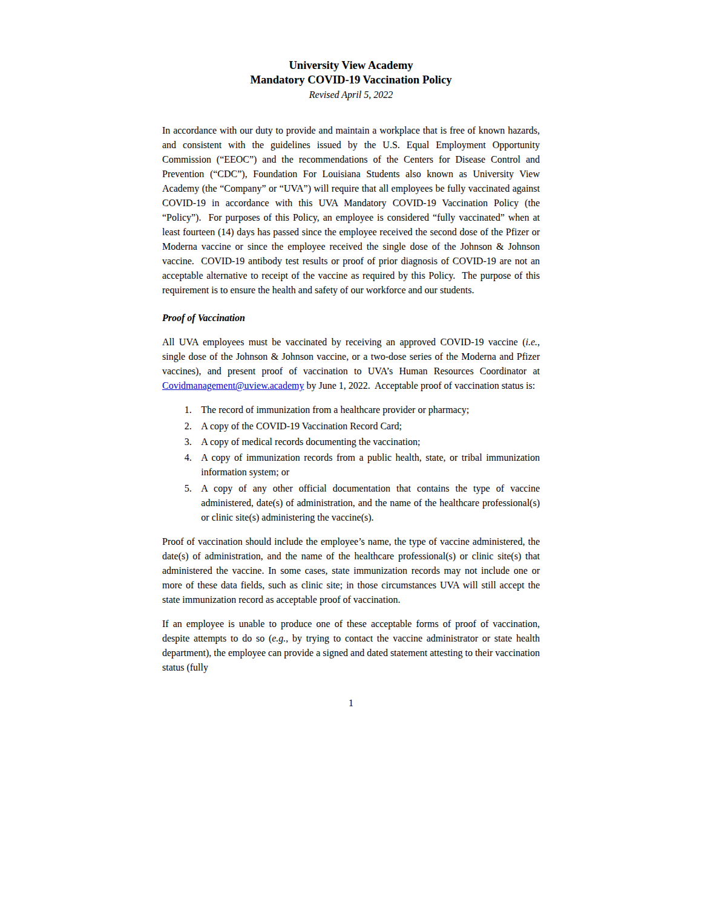University View Academy
Mandatory COVID-19 Vaccination Policy
Revised April 5, 2022
In accordance with our duty to provide and maintain a workplace that is free of known hazards, and consistent with the guidelines issued by the U.S. Equal Employment Opportunity Commission (“EEOC”) and the recommendations of the Centers for Disease Control and Prevention (“CDC”), Foundation For Louisiana Students also known as University View Academy (the “Company” or “UVA”) will require that all employees be fully vaccinated against COVID-19 in accordance with this UVA Mandatory COVID-19 Vaccination Policy (the “Policy”). For purposes of this Policy, an employee is considered “fully vaccinated” when at least fourteen (14) days has passed since the employee received the second dose of the Pfizer or Moderna vaccine or since the employee received the single dose of the Johnson & Johnson vaccine. COVID-19 antibody test results or proof of prior diagnosis of COVID-19 are not an acceptable alternative to receipt of the vaccine as required by this Policy. The purpose of this requirement is to ensure the health and safety of our workforce and our students.
Proof of Vaccination
All UVA employees must be vaccinated by receiving an approved COVID-19 vaccine (i.e., single dose of the Johnson & Johnson vaccine, or a two-dose series of the Moderna and Pfizer vaccines), and present proof of vaccination to UVA’s Human Resources Coordinator at Covidmanagement@uview.academy by June 1, 2022. Acceptable proof of vaccination status is:
The record of immunization from a healthcare provider or pharmacy;
A copy of the COVID-19 Vaccination Record Card;
A copy of medical records documenting the vaccination;
A copy of immunization records from a public health, state, or tribal immunization information system; or
A copy of any other official documentation that contains the type of vaccine administered, date(s) of administration, and the name of the healthcare professional(s) or clinic site(s) administering the vaccine(s).
Proof of vaccination should include the employee’s name, the type of vaccine administered, the date(s) of administration, and the name of the healthcare professional(s) or clinic site(s) that administered the vaccine. In some cases, state immunization records may not include one or more of these data fields, such as clinic site; in those circumstances UVA will still accept the state immunization record as acceptable proof of vaccination.
If an employee is unable to produce one of these acceptable forms of proof of vaccination, despite attempts to do so (e.g., by trying to contact the vaccine administrator or state health department), the employee can provide a signed and dated statement attesting to their vaccination status (fully
1